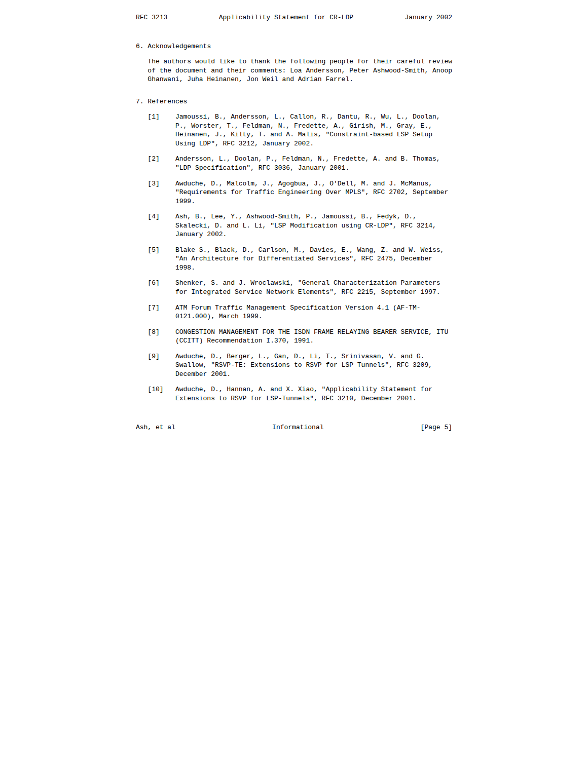RFC 3213 Applicability Statement for CR-LDP January 2002
6. Acknowledgements
The authors would like to thank the following people for their careful review of the document and their comments: Loa Andersson, Peter Ashwood-Smith, Anoop Ghanwani, Juha Heinanen, Jon Weil and Adrian Farrel.
7. References
[1] Jamoussi, B., Andersson, L., Callon, R., Dantu, R., Wu, L., Doolan, P., Worster, T., Feldman, N., Fredette, A., Girish, M., Gray, E., Heinanen, J., Kilty, T. and A. Malis, "Constraint-based LSP Setup Using LDP", RFC 3212, January 2002.
[2] Andersson, L., Doolan, P., Feldman, N., Fredette, A. and B. Thomas, "LDP Specification", RFC 3036, January 2001.
[3] Awduche, D., Malcolm, J., Agogbua, J., O'Dell, M. and J. McManus, "Requirements for Traffic Engineering Over MPLS", RFC 2702, September 1999.
[4] Ash, B., Lee, Y., Ashwood-Smith, P., Jamoussi, B., Fedyk, D., Skalecki, D. and L. Li, "LSP Modification using CR-LDP", RFC 3214, January 2002.
[5] Blake S., Black, D., Carlson, M., Davies, E., Wang, Z. and W. Weiss, "An Architecture for Differentiated Services", RFC 2475, December 1998.
[6] Shenker, S. and J. Wroclawski, "General Characterization Parameters for Integrated Service Network Elements", RFC 2215, September 1997.
[7] ATM Forum Traffic Management Specification Version 4.1 (AF-TM-0121.000), March 1999.
[8] CONGESTION MANAGEMENT FOR THE ISDN FRAME RELAYING BEARER SERVICE, ITU (CCITT) Recommendation I.370, 1991.
[9] Awduche, D., Berger, L., Gan, D., Li, T., Srinivasan, V. and G. Swallow, "RSVP-TE: Extensions to RSVP for LSP Tunnels", RFC 3209, December 2001.
[10] Awduche, D., Hannan, A. and X. Xiao, "Applicability Statement for Extensions to RSVP for LSP-Tunnels", RFC 3210, December 2001.
Ash, et al Informational [Page 5]